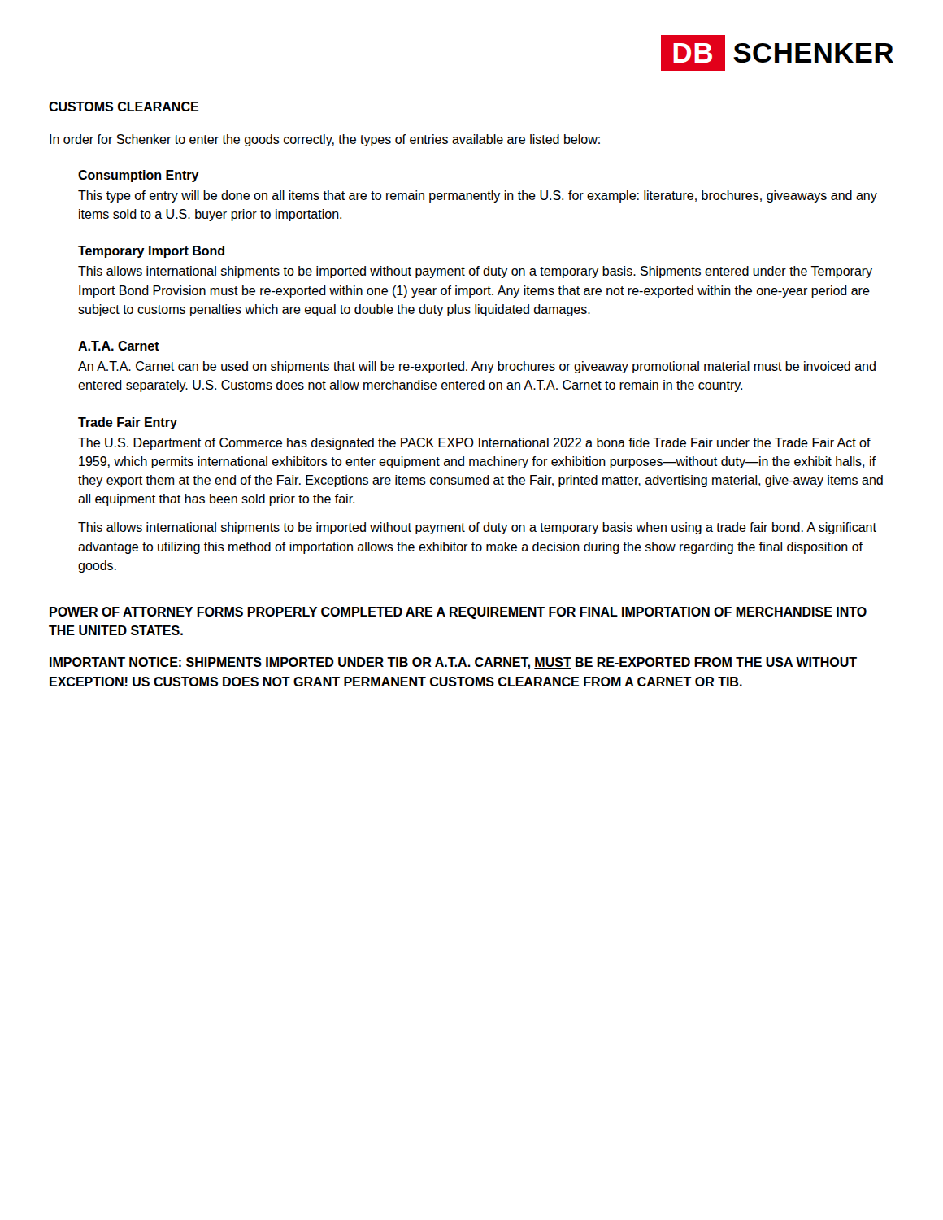DB SCHENKER
CUSTOMS CLEARANCE
In order for Schenker to enter the goods correctly, the types of entries available are listed below:
Consumption Entry
This type of entry will be done on all items that are to remain permanently in the U.S. for example: literature, brochures, giveaways and any items sold to a U.S. buyer prior to importation.
Temporary Import Bond
This allows international shipments to be imported without payment of duty on a temporary basis. Shipments entered under the Temporary Import Bond Provision must be re-exported within one (1) year of import. Any items that are not re-exported within the one-year period are subject to customs penalties which are equal to double the duty plus liquidated damages.
A.T.A. Carnet
An A.T.A. Carnet can be used on shipments that will be re-exported. Any brochures or giveaway promotional material must be invoiced and entered separately. U.S. Customs does not allow merchandise entered on an A.T.A. Carnet to remain in the country.
Trade Fair Entry
The U.S. Department of Commerce has designated the PACK EXPO International 2022 a bona fide Trade Fair under the Trade Fair Act of 1959, which permits international exhibitors to enter equipment and machinery for exhibition purposes—without duty—in the exhibit halls, if they export them at the end of the Fair. Exceptions are items consumed at the Fair, printed matter, advertising material, give-away items and all equipment that has been sold prior to the fair.
This allows international shipments to be imported without payment of duty on a temporary basis when using a trade fair bond. A significant advantage to utilizing this method of importation allows the exhibitor to make a decision during the show regarding the final disposition of goods.
POWER OF ATTORNEY FORMS PROPERLY COMPLETED ARE A REQUIREMENT FOR FINAL IMPORTATION OF MERCHANDISE INTO THE UNITED STATES.
IMPORTANT NOTICE: SHIPMENTS IMPORTED UNDER TIB OR A.T.A. CARNET, MUST BE RE-EXPORTED FROM THE USA WITHOUT EXCEPTION! US CUSTOMS DOES NOT GRANT PERMANENT CUSTOMS CLEARANCE FROM A CARNET OR TIB.